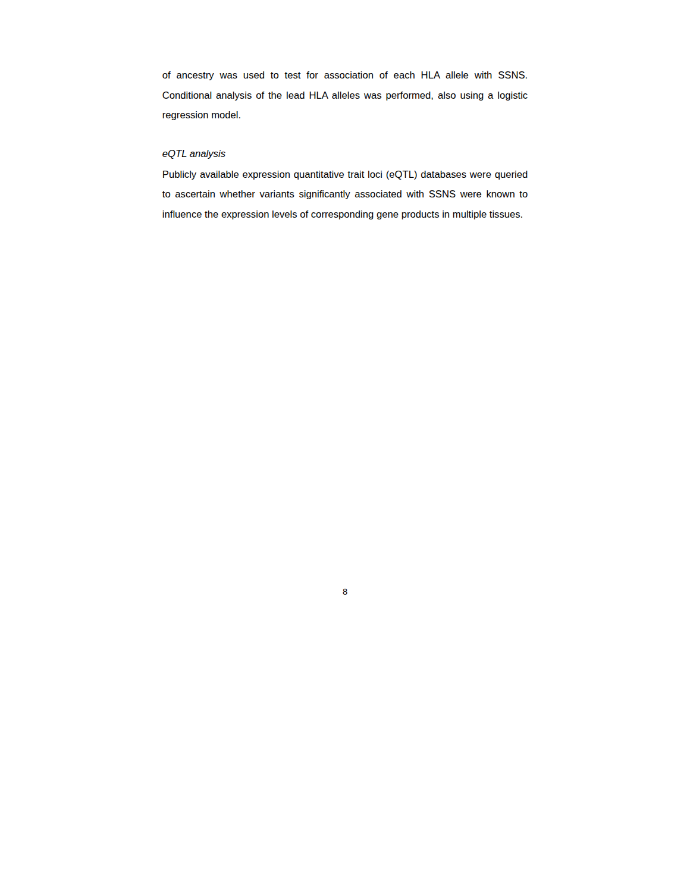of ancestry was used to test for association of each HLA allele with SSNS. Conditional analysis of the lead HLA alleles was performed, also using a logistic regression model.
eQTL analysis
Publicly available expression quantitative trait loci (eQTL) databases were queried to ascertain whether variants significantly associated with SSNS were known to influence the expression levels of corresponding gene products in multiple tissues.
8